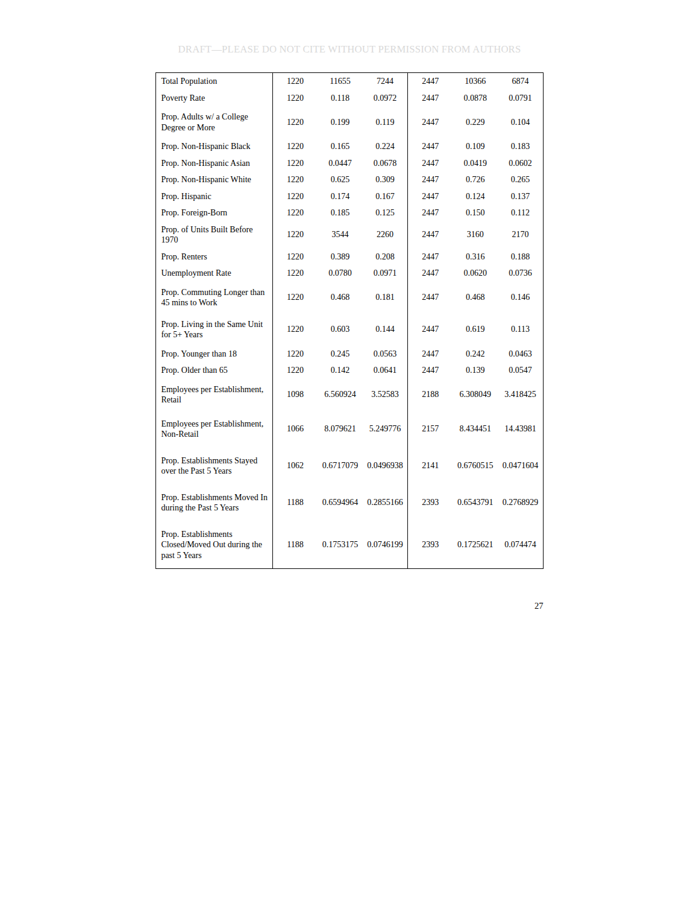Draft—Please do not cite without permission from authors
| Total Population | 1220 | 11655 | 7244 | 2447 | 10366 | 6874 |
| Poverty Rate | 1220 | 0.118 | 0.0972 | 2447 | 0.0878 | 0.0791 |
| Prop. Adults w/ a College Degree or More | 1220 | 0.199 | 0.119 | 2447 | 0.229 | 0.104 |
| Prop. Non-Hispanic Black | 1220 | 0.165 | 0.224 | 2447 | 0.109 | 0.183 |
| Prop. Non-Hispanic Asian | 1220 | 0.0447 | 0.0678 | 2447 | 0.0419 | 0.0602 |
| Prop. Non-Hispanic White | 1220 | 0.625 | 0.309 | 2447 | 0.726 | 0.265 |
| Prop. Hispanic | 1220 | 0.174 | 0.167 | 2447 | 0.124 | 0.137 |
| Prop. Foreign-Born | 1220 | 0.185 | 0.125 | 2447 | 0.150 | 0.112 |
| Prop. of Units Built Before 1970 | 1220 | 3544 | 2260 | 2447 | 3160 | 2170 |
| Prop. Renters | 1220 | 0.389 | 0.208 | 2447 | 0.316 | 0.188 |
| Unemployment Rate | 1220 | 0.0780 | 0.0971 | 2447 | 0.0620 | 0.0736 |
| Prop. Commuting Longer than 45 mins to Work | 1220 | 0.468 | 0.181 | 2447 | 0.468 | 0.146 |
| Prop. Living in the Same Unit for 5+ Years | 1220 | 0.603 | 0.144 | 2447 | 0.619 | 0.113 |
| Prop. Younger than 18 | 1220 | 0.245 | 0.0563 | 2447 | 0.242 | 0.0463 |
| Prop. Older than 65 | 1220 | 0.142 | 0.0641 | 2447 | 0.139 | 0.0547 |
| Employees per Establishment, Retail | 1098 | 6.560924 | 3.52583 | 2188 | 6.308049 | 3.418425 |
| Employees per Establishment, Non-Retail | 1066 | 8.079621 | 5.249776 | 2157 | 8.434451 | 14.43981 |
| Prop. Establishments Stayed over the Past 5 Years | 1062 | 0.6717079 | 0.0496938 | 2141 | 0.6760515 | 0.0471604 |
| Prop. Establishments Moved In during the Past 5 Years | 1188 | 0.6594964 | 0.2855166 | 2393 | 0.6543791 | 0.2768929 |
| Prop. Establishments Closed/Moved Out during the past 5 Years | 1188 | 0.1753175 | 0.0746199 | 2393 | 0.1725621 | 0.074474 |
27